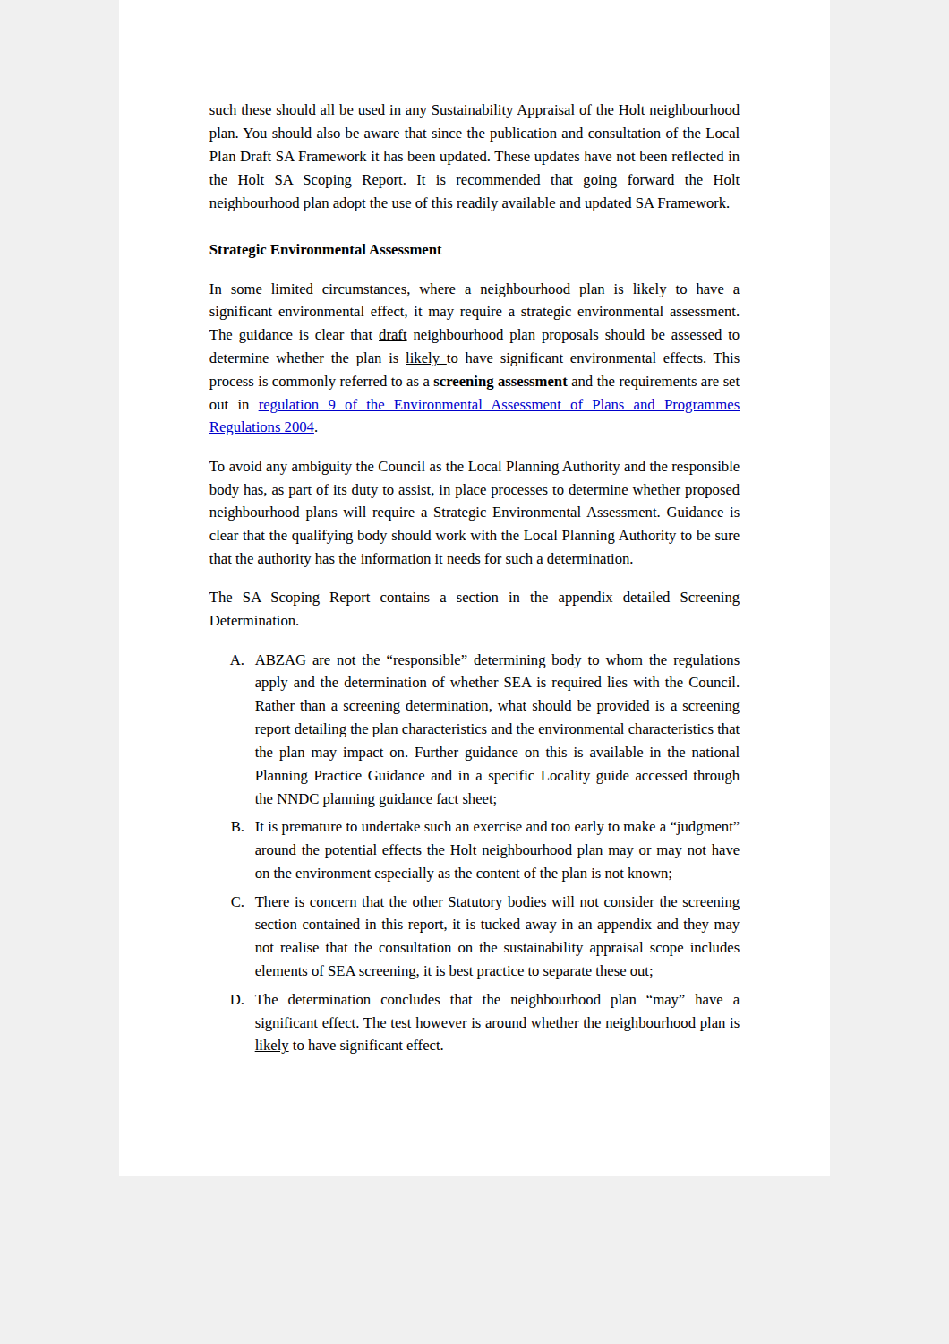such these should all be used in any Sustainability Appraisal of the Holt neighbourhood plan. You should also be aware that since the publication and consultation of the Local Plan Draft SA Framework it has been updated. These updates have not been reflected in the Holt SA Scoping Report. It is recommended that going forward the Holt neighbourhood plan adopt the use of this readily available and updated SA Framework.
Strategic Environmental Assessment
In some limited circumstances, where a neighbourhood plan is likely to have a significant environmental effect, it may require a strategic environmental assessment. The guidance is clear that draft neighbourhood plan proposals should be assessed to determine whether the plan is likely to have significant environmental effects. This process is commonly referred to as a screening assessment and the requirements are set out in regulation 9 of the Environmental Assessment of Plans and Programmes Regulations 2004.
To avoid any ambiguity the Council as the Local Planning Authority and the responsible body has, as part of its duty to assist, in place processes to determine whether proposed neighbourhood plans will require a Strategic Environmental Assessment. Guidance is clear that the qualifying body should work with the Local Planning Authority to be sure that the authority has the information it needs for such a determination.
The SA Scoping Report contains a section in the appendix detailed Screening Determination.
ABZAG are not the “responsible” determining body to whom the regulations apply and the determination of whether SEA is required lies with the Council. Rather than a screening determination, what should be provided is a screening report detailing the plan characteristics and the environmental characteristics that the plan may impact on. Further guidance on this is available in the national Planning Practice Guidance and in a specific Locality guide accessed through the NNDC planning guidance fact sheet;
It is premature to undertake such an exercise and too early to make a “judgment” around the potential effects the Holt neighbourhood plan may or may not have on the environment especially as the content of the plan is not known;
There is concern that the other Statutory bodies will not consider the screening section contained in this report, it is tucked away in an appendix and they may not realise that the consultation on the sustainability appraisal scope includes elements of SEA screening, it is best practice to separate these out;
The determination concludes that the neighbourhood plan “may” have a significant effect. The test however is around whether the neighbourhood plan is likely to have significant effect.